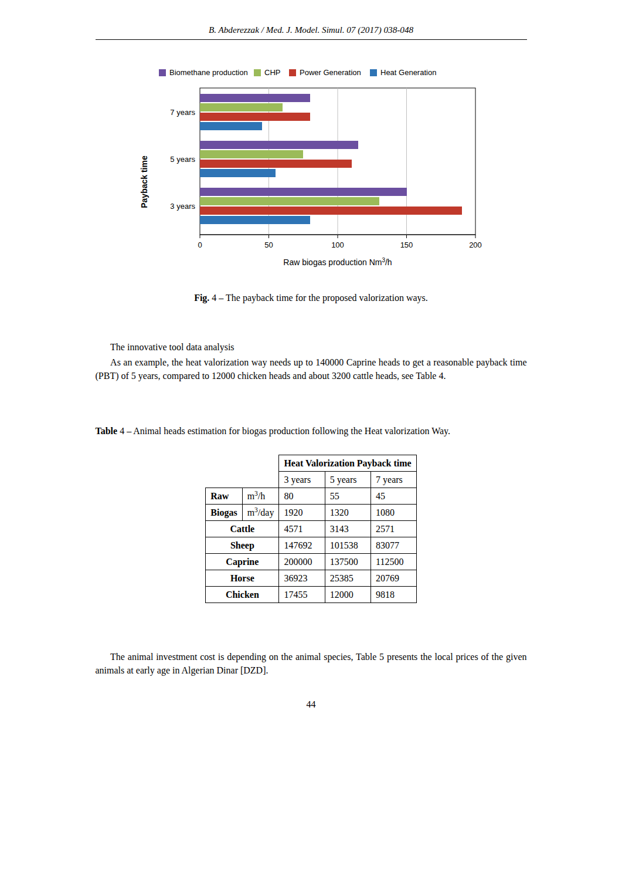B. Abderezzak / Med. J. Model. Simul. 07 (2017) 038-048
Biomethane production CHP Power Generation Heat Generation 7 years 5 years 3 years Payback time 0 50 100 150 200 Raw biogas production Nm3/h
Fig. 4 – The payback time for the proposed valorization ways.
The innovative tool data analysis
As an example, the heat valorization way needs up to 140000 Caprine heads to get a reasonable payback time (PBT) of 5 years, compared to 12000 chicken heads and about 3200 cattle heads, see Table 4.
Table 4 – Animal heads estimation for biogas production following the Heat valorization Way.
| | | Heat Valorization Payback time |
| | | 3 years | 5 years | 7 years |
| Raw | m 3 /h | 80 | 55 | 45 |
| Biogas | m 3 /day | 1920 | 1320 | 1080 |
| Cattle | 4571 | 3143 | 2571 |
| Sheep | 147692 | 101538 | 83077 |
| Caprine | 200000 | 137500 | 112500 |
| Horse | 36923 | 25385 | 20769 |
| Chicken | 17455 | 12000 | 9818 |
The animal investment cost is depending on the animal species, Table 5 presents the local prices of the given animals at early age in Algerian Dinar [DZD].
44